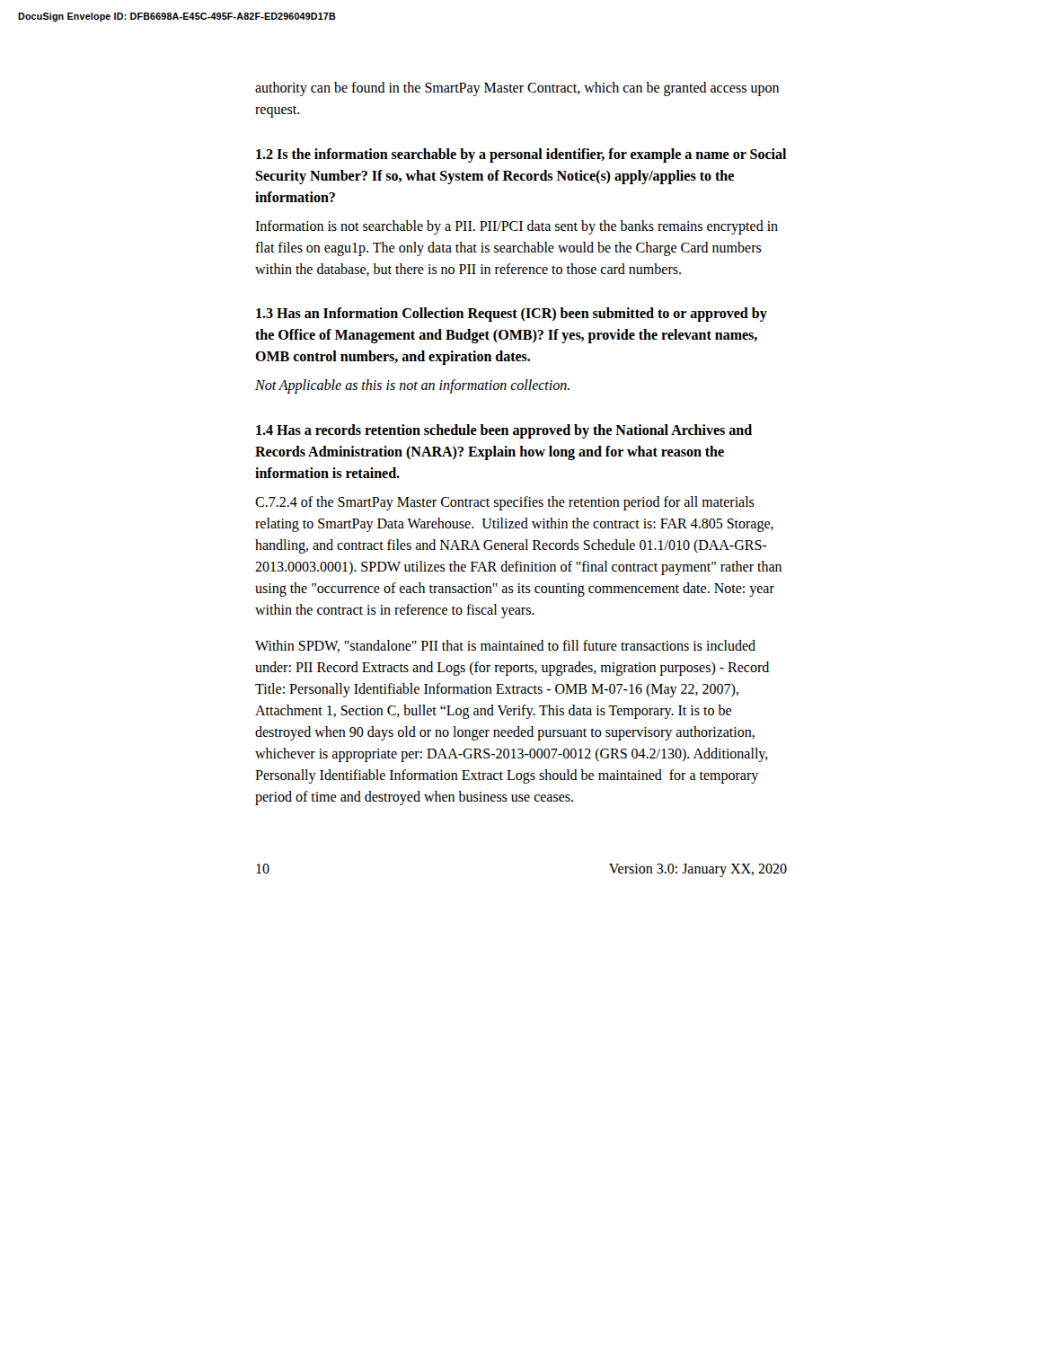DocuSign Envelope ID: DFB6698A-E45C-495F-A82F-ED296049D17B
authority can be found in the SmartPay Master Contract, which can be granted access upon request.
1.2 Is the information searchable by a personal identifier, for example a name or Social Security Number? If so, what System of Records Notice(s) apply/applies to the information?
Information is not searchable by a PII. PII/PCI data sent by the banks remains encrypted in flat files on eagu1p. The only data that is searchable would be the Charge Card numbers within the database, but there is no PII in reference to those card numbers.
1.3 Has an Information Collection Request (ICR) been submitted to or approved by the Office of Management and Budget (OMB)? If yes, provide the relevant names, OMB control numbers, and expiration dates.
Not Applicable as this is not an information collection.
1.4 Has a records retention schedule been approved by the National Archives and Records Administration (NARA)? Explain how long and for what reason the information is retained.
C.7.2.4 of the SmartPay Master Contract specifies the retention period for all materials relating to SmartPay Data Warehouse. Utilized within the contract is: FAR 4.805 Storage, handling, and contract files and NARA General Records Schedule 01.1/010 (DAA-GRS-2013.0003.0001). SPDW utilizes the FAR definition of "final contract payment" rather than using the "occurrence of each transaction" as its counting commencement date. Note: year within the contract is in reference to fiscal years.
Within SPDW, "standalone" PII that is maintained to fill future transactions is included under: PII Record Extracts and Logs (for reports, upgrades, migration purposes) - Record Title: Personally Identifiable Information Extracts - OMB M-07-16 (May 22, 2007), Attachment 1, Section C, bullet “Log and Verify. This data is Temporary. It is to be destroyed when 90 days old or no longer needed pursuant to supervisory authorization, whichever is appropriate per: DAA-GRS-2013-0007-0012 (GRS 04.2/130). Additionally, Personally Identifiable Information Extract Logs should be maintained for a temporary period of time and destroyed when business use ceases.
10 Version 3.0: January XX, 2020